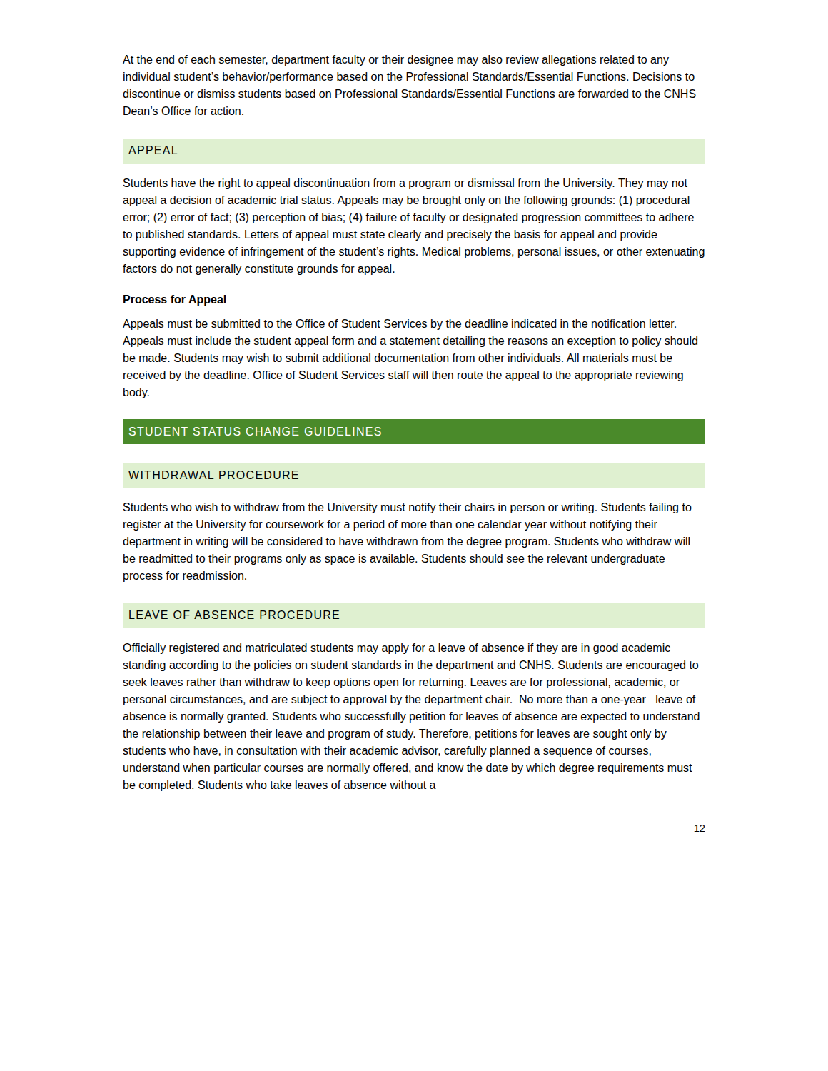At the end of each semester, department faculty or their designee may also review allegations related to any individual student’s behavior/performance based on the Professional Standards/Essential Functions. Decisions to discontinue or dismiss students based on Professional Standards/Essential Functions are forwarded to the CNHS Dean’s Office for action.
Appeal
Students have the right to appeal discontinuation from a program or dismissal from the University. They may not appeal a decision of academic trial status. Appeals may be brought only on the following grounds: (1) procedural error; (2) error of fact; (3) perception of bias; (4) failure of faculty or designated progression committees to adhere to published standards. Letters of appeal must state clearly and precisely the basis for appeal and provide supporting evidence of infringement of the student’s rights. Medical problems, personal issues, or other extenuating factors do not generally constitute grounds for appeal.
Process for Appeal
Appeals must be submitted to the Office of Student Services by the deadline indicated in the notification letter. Appeals must include the student appeal form and a statement detailing the reasons an exception to policy should be made. Students may wish to submit additional documentation from other individuals. All materials must be received by the deadline. Office of Student Services staff will then route the appeal to the appropriate reviewing body.
Student Status Change Guidelines
Withdrawal Procedure
Students who wish to withdraw from the University must notify their chairs in person or writing. Students failing to register at the University for coursework for a period of more than one calendar year without notifying their department in writing will be considered to have withdrawn from the degree program. Students who withdraw will be readmitted to their programs only as space is available. Students should see the relevant undergraduate process for readmission.
Leave of Absence Procedure
Officially registered and matriculated students may apply for a leave of absence if they are in good academic standing according to the policies on student standards in the department and CNHS. Students are encouraged to seek leaves rather than withdraw to keep options open for returning. Leaves are for professional, academic, or personal circumstances, and are subject to approval by the department chair. No more than a one-year leave of absence is normally granted. Students who successfully petition for leaves of absence are expected to understand the relationship between their leave and program of study. Therefore, petitions for leaves are sought only by students who have, in consultation with their academic advisor, carefully planned a sequence of courses, understand when particular courses are normally offered, and know the date by which degree requirements must be completed. Students who take leaves of absence without a
12